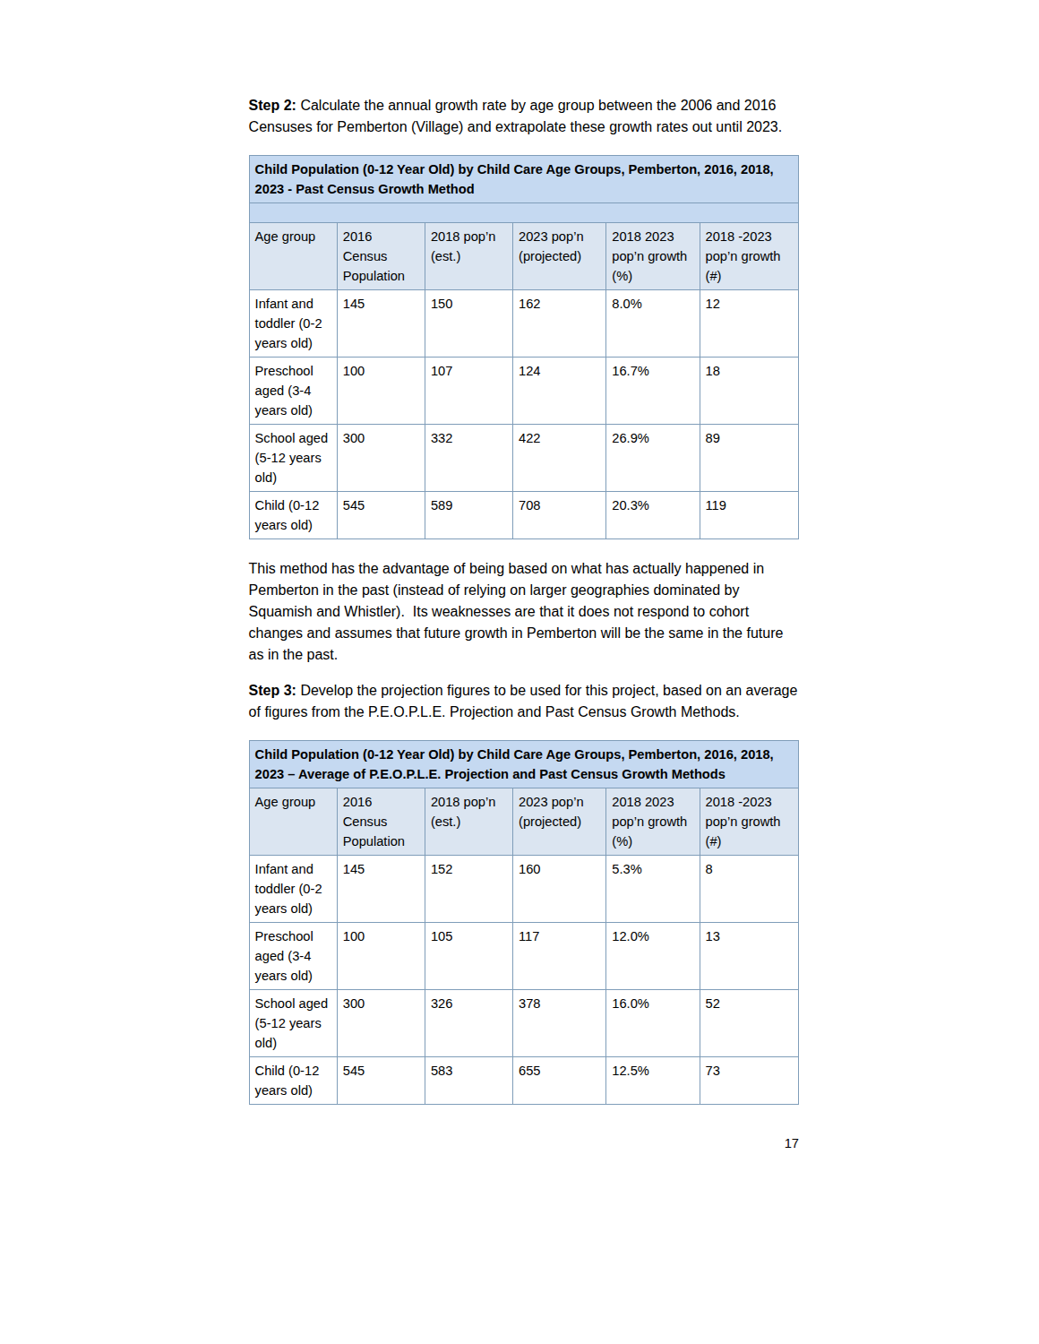Step 2: Calculate the annual growth rate by age group between the 2006 and 2016 Censuses for Pemberton (Village) and extrapolate these growth rates out until 2023.
| Child Population (0-12 Year Old) by Child Care Age Groups, Pemberton, 2016, 2018, 2023 - Past Census Growth Method |
| Age group | 2016 Census Population | 2018 pop’n (est.) | 2023 pop’n (projected) | 2018 2023 pop’n growth (%) | 2018 -2023 pop’n growth (#) |
| Infant and toddler (0-2 years old) | 145 | 150 | 162 | 8.0% | 12 |
| Preschool aged (3-4 years old) | 100 | 107 | 124 | 16.7% | 18 |
| School aged (5-12 years old) | 300 | 332 | 422 | 26.9% | 89 |
| Child (0-12 years old) | 545 | 589 | 708 | 20.3% | 119 |
This method has the advantage of being based on what has actually happened in Pemberton in the past (instead of relying on larger geographies dominated by Squamish and Whistler). Its weaknesses are that it does not respond to cohort changes and assumes that future growth in Pemberton will be the same in the future as in the past.
Step 3: Develop the projection figures to be used for this project, based on an average of figures from the P.E.O.P.L.E. Projection and Past Census Growth Methods.
| Child Population (0-12 Year Old) by Child Care Age Groups, Pemberton, 2016, 2018, 2023 – Average of P.E.O.P.L.E. Projection and Past Census Growth Methods |
| Age group | 2016 Census Population | 2018 pop’n (est.) | 2023 pop’n (projected) | 2018 2023 pop’n growth (%) | 2018 -2023 pop’n growth (#) |
| Infant and toddler (0-2 years old) | 145 | 152 | 160 | 5.3% | 8 |
| Preschool aged (3-4 years old) | 100 | 105 | 117 | 12.0% | 13 |
| School aged (5-12 years old) | 300 | 326 | 378 | 16.0% | 52 |
| Child (0-12 years old) | 545 | 583 | 655 | 12.5% | 73 |
17